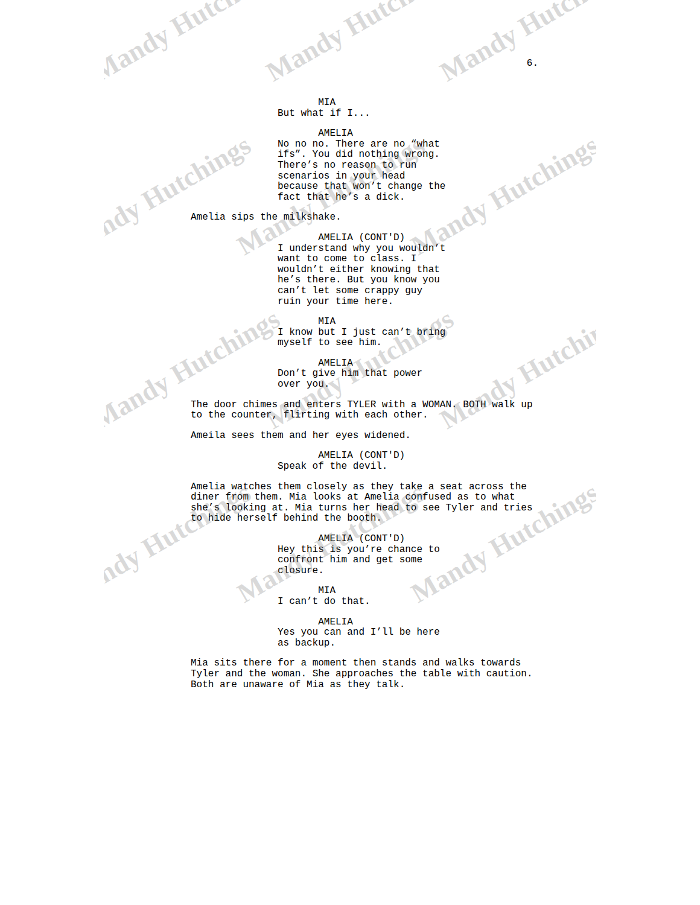Mandy Hutchings Mandy Hutchings Mandy Hutchings Mandy Hutchings Mandy Hutchings Mandy Hutchings Mandy Hutchings Mandy Hutchings Mandy Hutchings Mandy Hutchings Mandy Hutchings Mandy Hutchings
6.
MIA
But what if I...
AMELIA
No no no. There are no “what ifs”. You did nothing wrong. There’s no reason to run scenarios in your head because that won’t change the fact that he’s a dick.
Amelia sips the milkshake.
AMELIA (CONT'D)
I understand why you wouldn’t want to come to class. I wouldn’t either knowing that he’s there. But you know you can’t let some crappy guy ruin your time here.
MIA
I know but I just can’t bring myself to see him.
AMELIA
Don’t give him that power over you.
The door chimes and enters TYLER with a WOMAN. BOTH walk up to the counter, flirting with each other.
Ameila sees them and her eyes widened.
AMELIA (CONT'D)
Speak of the devil.
Amelia watches them closely as they take a seat across the diner from them. Mia looks at Amelia confused as to what she’s looking at. Mia turns her head to see Tyler and tries to hide herself behind the booth.
AMELIA (CONT'D)
Hey this is you’re chance to confront him and get some closure.
MIA
I can’t do that.
AMELIA
Yes you can and I’ll be here as backup.
Mia sits there for a moment then stands and walks towards Tyler and the woman. She approaches the table with caution. Both are unaware of Mia as they talk.